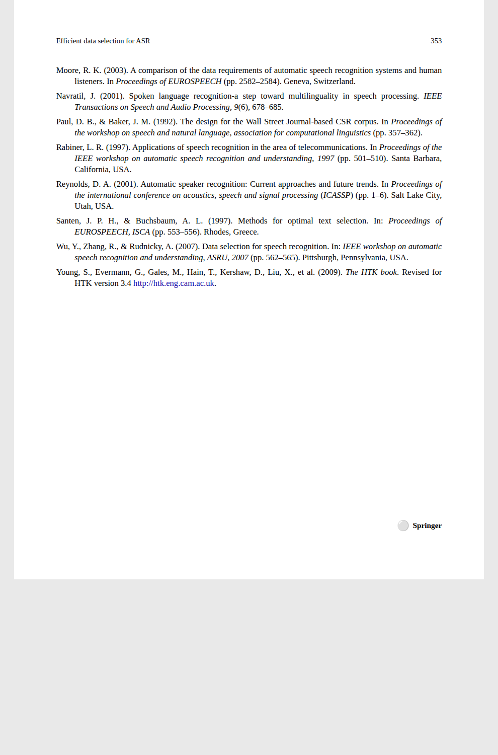Efficient data selection for ASR 353
Moore, R. K. (2003). A comparison of the data requirements of automatic speech recognition systems and human listeners. In Proceedings of EUROSPEECH (pp. 2582–2584). Geneva, Switzerland.
Navratil, J. (2001). Spoken language recognition-a step toward multilinguality in speech processing. IEEE Transactions on Speech and Audio Processing, 9(6), 678–685.
Paul, D. B., & Baker, J. M. (1992). The design for the Wall Street Journal-based CSR corpus. In Proceedings of the workshop on speech and natural language, association for computational linguistics (pp. 357–362).
Rabiner, L. R. (1997). Applications of speech recognition in the area of telecommunications. In Proceedings of the IEEE workshop on automatic speech recognition and understanding, 1997 (pp. 501–510). Santa Barbara, California, USA.
Reynolds, D. A. (2001). Automatic speaker recognition: Current approaches and future trends. In Proceedings of the international conference on acoustics, speech and signal processing (ICASSP) (pp. 1–6). Salt Lake City, Utah, USA.
Santen, J. P. H., & Buchsbaum, A. L. (1997). Methods for optimal text selection. In: Proceedings of EUROSPEECH, ISCA (pp. 553–556). Rhodes, Greece.
Wu, Y., Zhang, R., & Rudnicky, A. (2007). Data selection for speech recognition. In: IEEE workshop on automatic speech recognition and understanding, ASRU, 2007 (pp. 562–565). Pittsburgh, Pennsylvania, USA.
Young, S., Evermann, G., Gales, M., Hain, T., Kershaw, D., Liu, X., et al. (2009). The HTK book. Revised for HTK version 3.4 http://htk.eng.cam.ac.uk.
⚪ Springer